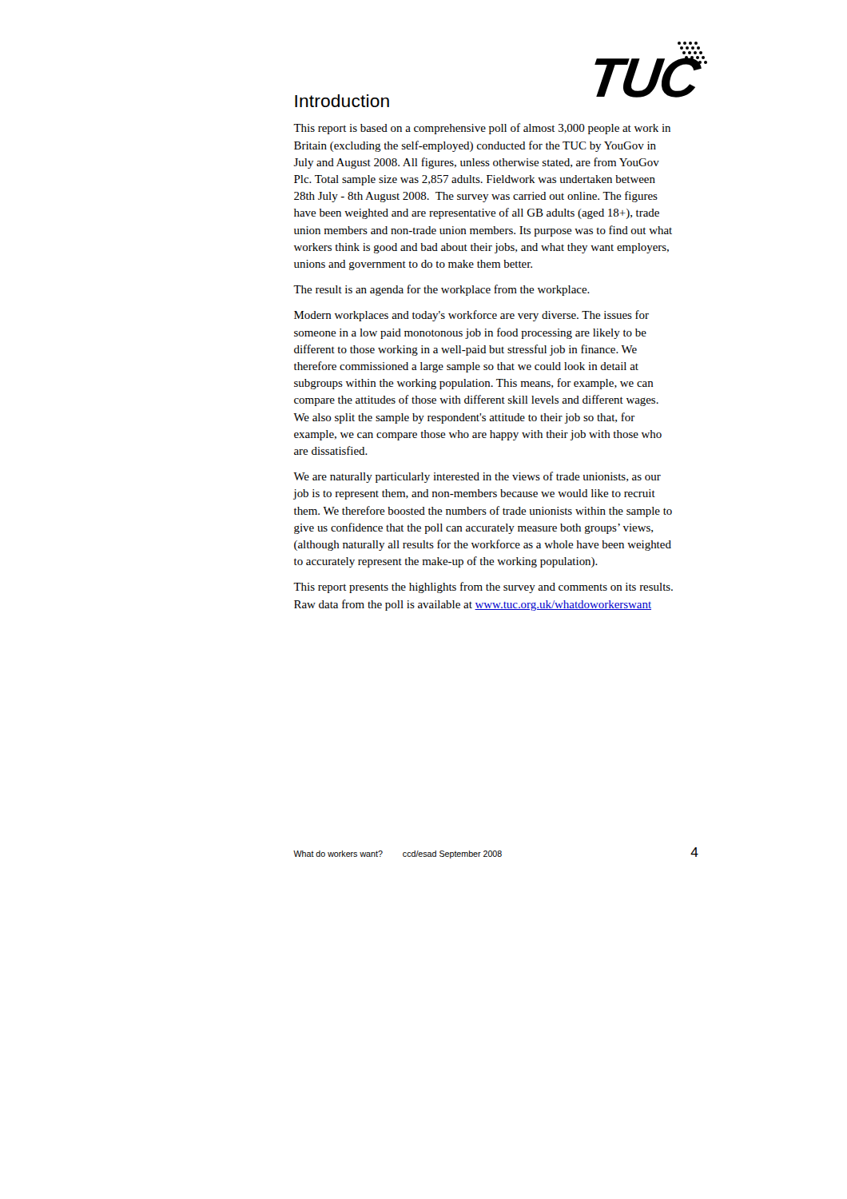TUC
Introduction
This report is based on a comprehensive poll of almost 3,000 people at work in Britain (excluding the self-employed) conducted for the TUC by YouGov in July and August 2008. All figures, unless otherwise stated, are from YouGov Plc. Total sample size was 2,857 adults. Fieldwork was undertaken between 28th July - 8th August 2008. The survey was carried out online. The figures have been weighted and are representative of all GB adults (aged 18+), trade union members and non-trade union members. Its purpose was to find out what workers think is good and bad about their jobs, and what they want employers, unions and government to do to make them better.
The result is an agenda for the workplace from the workplace.
Modern workplaces and today's workforce are very diverse. The issues for someone in a low paid monotonous job in food processing are likely to be different to those working in a well-paid but stressful job in finance. We therefore commissioned a large sample so that we could look in detail at subgroups within the working population. This means, for example, we can compare the attitudes of those with different skill levels and different wages. We also split the sample by respondent's attitude to their job so that, for example, we can compare those who are happy with their job with those who are dissatisfied.
We are naturally particularly interested in the views of trade unionists, as our job is to represent them, and non-members because we would like to recruit them. We therefore boosted the numbers of trade unionists within the sample to give us confidence that the poll can accurately measure both groups’ views, (although naturally all results for the workforce as a whole have been weighted to accurately represent the make-up of the working population).
This report presents the highlights from the survey and comments on its results. Raw data from the poll is available at www.tuc.org.uk/whatdoworkerswant
What do workers want? ccd/esad September 2008
4